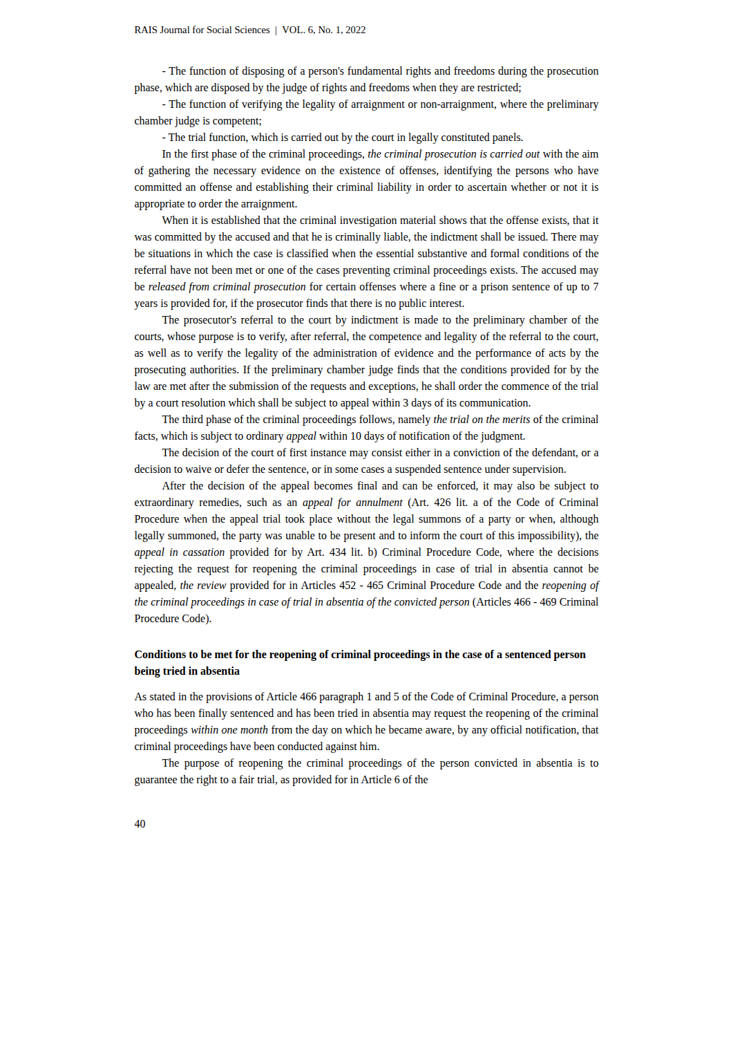RAIS Journal for Social Sciences | VOL. 6, No. 1, 2022
- The function of disposing of a person's fundamental rights and freedoms during the prosecution phase, which are disposed by the judge of rights and freedoms when they are restricted;
- The function of verifying the legality of arraignment or non-arraignment, where the preliminary chamber judge is competent;
- The trial function, which is carried out by the court in legally constituted panels.
In the first phase of the criminal proceedings, the criminal prosecution is carried out with the aim of gathering the necessary evidence on the existence of offenses, identifying the persons who have committed an offense and establishing their criminal liability in order to ascertain whether or not it is appropriate to order the arraignment.
When it is established that the criminal investigation material shows that the offense exists, that it was committed by the accused and that he is criminally liable, the indictment shall be issued. There may be situations in which the case is classified when the essential substantive and formal conditions of the referral have not been met or one of the cases preventing criminal proceedings exists. The accused may be released from criminal prosecution for certain offenses where a fine or a prison sentence of up to 7 years is provided for, if the prosecutor finds that there is no public interest.
The prosecutor's referral to the court by indictment is made to the preliminary chamber of the courts, whose purpose is to verify, after referral, the competence and legality of the referral to the court, as well as to verify the legality of the administration of evidence and the performance of acts by the prosecuting authorities. If the preliminary chamber judge finds that the conditions provided for by the law are met after the submission of the requests and exceptions, he shall order the commence of the trial by a court resolution which shall be subject to appeal within 3 days of its communication.
The third phase of the criminal proceedings follows, namely the trial on the merits of the criminal facts, which is subject to ordinary appeal within 10 days of notification of the judgment.
The decision of the court of first instance may consist either in a conviction of the defendant, or a decision to waive or defer the sentence, or in some cases a suspended sentence under supervision.
After the decision of the appeal becomes final and can be enforced, it may also be subject to extraordinary remedies, such as an appeal for annulment (Art. 426 lit. a of the Code of Criminal Procedure when the appeal trial took place without the legal summons of a party or when, although legally summoned, the party was unable to be present and to inform the court of this impossibility), the appeal in cassation provided for by Art. 434 lit. b) Criminal Procedure Code, where the decisions rejecting the request for reopening the criminal proceedings in case of trial in absentia cannot be appealed, the review provided for in Articles 452 - 465 Criminal Procedure Code and the reopening of the criminal proceedings in case of trial in absentia of the convicted person (Articles 466 - 469 Criminal Procedure Code).
Conditions to be met for the reopening of criminal proceedings in the case of a sentenced person being tried in absentia
As stated in the provisions of Article 466 paragraph 1 and 5 of the Code of Criminal Procedure, a person who has been finally sentenced and has been tried in absentia may request the reopening of the criminal proceedings within one month from the day on which he became aware, by any official notification, that criminal proceedings have been conducted against him.
The purpose of reopening the criminal proceedings of the person convicted in absentia is to guarantee the right to a fair trial, as provided for in Article 6 of the
40